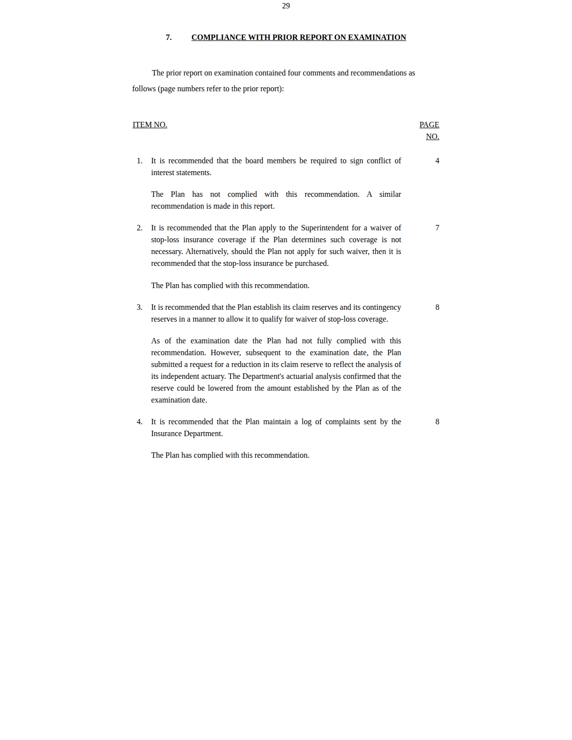29
7. COMPLIANCE WITH PRIOR REPORT ON EXAMINATION
The prior report on examination contained four comments and recommendations as
follows (page numbers refer to the prior report):
| ITEM NO. | PAGE NO. |
| --- | --- |
| 1. | It is recommended that the board members be required to sign conflict of interest statements. | 4 |
| | The Plan has not complied with this recommendation. A similar recommendation is made in this report. | |
| 2. | It is recommended that the Plan apply to the Superintendent for a waiver of stop-loss insurance coverage if the Plan determines such coverage is not necessary. Alternatively, should the Plan not apply for such waiver, then it is recommended that the stop-loss insurance be purchased. | 7 |
| | The Plan has complied with this recommendation. | |
| 3. | It is recommended that the Plan establish its claim reserves and its contingency reserves in a manner to allow it to qualify for waiver of stop-loss coverage. | 8 |
| | As of the examination date the Plan had not fully complied with this recommendation. However, subsequent to the examination date, the Plan submitted a request for a reduction in its claim reserve to reflect the analysis of its independent actuary. The Department's actuarial analysis confirmed that the reserve could be lowered from the amount established by the Plan as of the examination date. | |
| 4. | It is recommended that the Plan maintain a log of complaints sent by the Insurance Department. | 8 |
| | The Plan has complied with this recommendation. | |